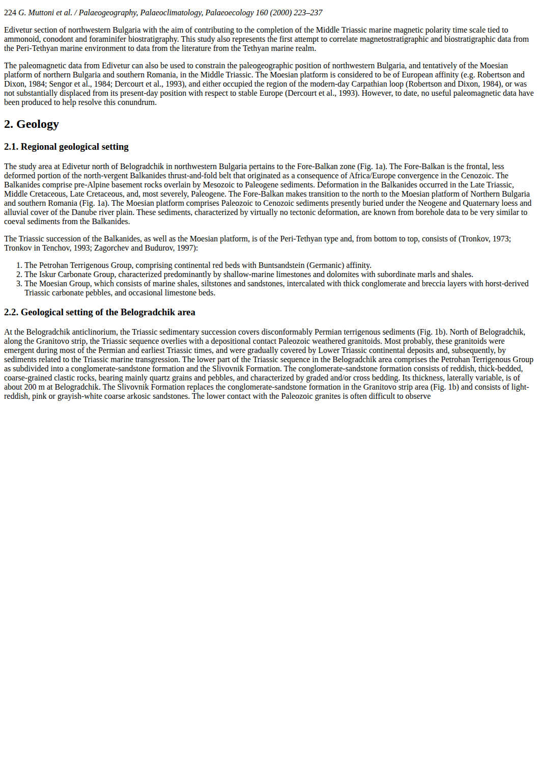224 G. Muttoni et al. / Palaeogeography, Palaeoclimatology, Palaeoecology 160 (2000) 223–237
Edivetur section of northwestern Bulgaria with the aim of contributing to the completion of the Middle Triassic marine magnetic polarity time scale tied to ammonoid, conodont and foraminifer biostratigraphy. This study also represents the first attempt to correlate magnetostratigraphic and biostratigraphic data from the Peri-Tethyan marine environment to data from the literature from the Tethyan marine realm.
The paleomagnetic data from Edivetur can also be used to constrain the paleogeographic position of northwestern Bulgaria, and tentatively of the Moesian platform of northern Bulgaria and southern Romania, in the Middle Triassic. The Moesian platform is considered to be of European affinity (e.g. Robertson and Dixon, 1984; Sengor et al., 1984; Dercourt et al., 1993), and either occupied the region of the modern-day Carpathian loop (Robertson and Dixon, 1984), or was not substantially displaced from its present-day position with respect to stable Europe (Dercourt et al., 1993). However, to date, no useful paleomagnetic data have been produced to help resolve this conundrum.
2. Geology
2.1. Regional geological setting
The study area at Edivetur north of Belogradchik in northwestern Bulgaria pertains to the Fore-Balkan zone (Fig. 1a). The Fore-Balkan is the frontal, less deformed portion of the north-vergent Balkanides thrust-and-fold belt that originated as a consequence of Africa/Europe convergence in the Cenozoic. The Balkanides comprise pre-Alpine basement rocks overlain by Mesozoic to Paleogene sediments. Deformation in the Balkanides occurred in the Late Triassic, Middle Cretaceous, Late Cretaceous, and, most severely, Paleogene. The Fore-Balkan makes transition to the north to the Moesian platform of Northern Bulgaria and southern Romania (Fig. 1a). The Moesian platform comprises Paleozoic to Cenozoic sediments presently buried under the Neogene and Quaternary loess and alluvial cover of the Danube river plain. These sediments, characterized by virtually no tectonic deformation, are known from borehole data to be very similar to coeval sediments from the Balkanides.
The Triassic succession of the Balkanides, as well as the Moesian platform, is of the Peri-Tethyan type and, from bottom to top, consists of (Tronkov, 1973; Tronkov in Tenchov, 1993; Zagorchev and Budurov, 1997):
The Petrohan Terrigenous Group, comprising continental red beds with Buntsandstein (Germanic) affinity.
The Iskur Carbonate Group, characterized predominantly by shallow-marine limestones and dolomites with subordinate marls and shales.
The Moesian Group, which consists of marine shales, siltstones and sandstones, intercalated with thick conglomerate and breccia layers with horst-derived Triassic carbonate pebbles, and occasional limestone beds.
2.2. Geological setting of the Belogradchik area
At the Belogradchik anticlinorium, the Triassic sedimentary succession covers disconformably Permian terrigenous sediments (Fig. 1b). North of Belogradchik, along the Granitovo strip, the Triassic sequence overlies with a depositional contact Paleozoic weathered granitoids. Most probably, these granitoids were emergent during most of the Permian and earliest Triassic times, and were gradually covered by Lower Triassic continental deposits and, subsequently, by sediments related to the Triassic marine transgression. The lower part of the Triassic sequence in the Belogradchik area comprises the Petrohan Terrigenous Group as subdivided into a conglomerate-sandstone formation and the Slivovnik Formation. The conglomerate-sandstone formation consists of reddish, thick-bedded, coarse-grained clastic rocks, bearing mainly quartz grains and pebbles, and characterized by graded and/or cross bedding. Its thickness, laterally variable, is of about 200 m at Belogradchik. The Slivovnik Formation replaces the conglomerate-sandstone formation in the Granitovo strip area (Fig. 1b) and consists of light-reddish, pink or grayish-white coarse arkosic sandstones. The lower contact with the Paleozoic granites is often difficult to observe